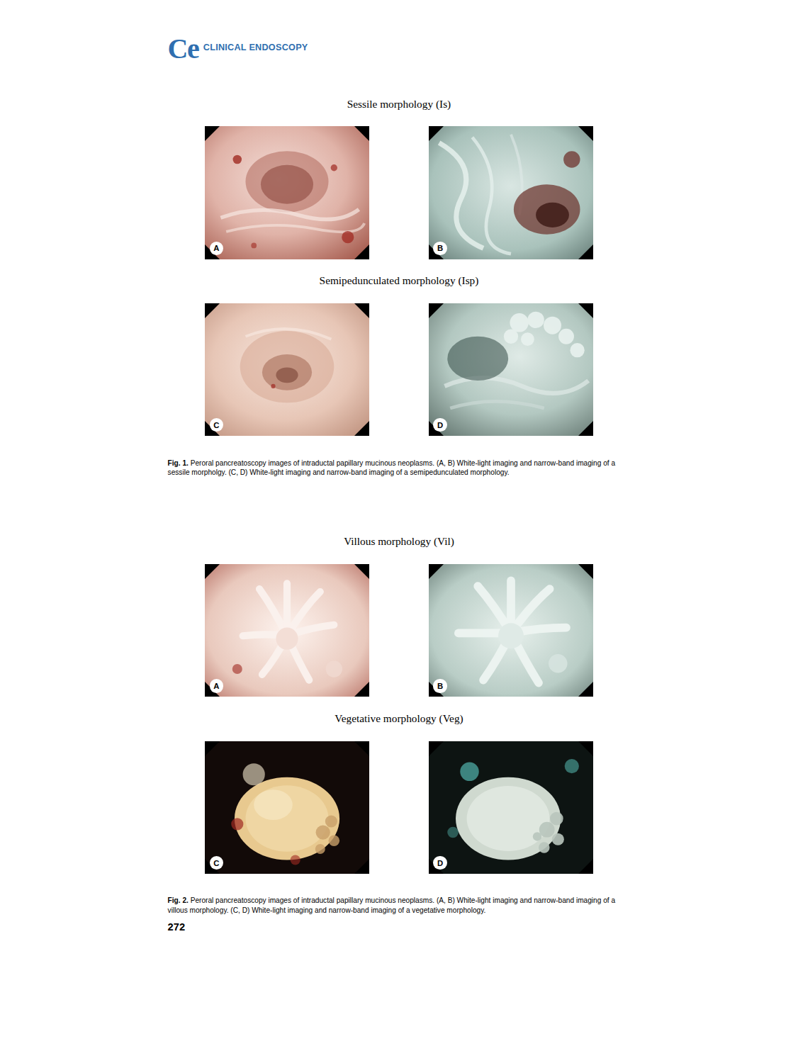Ce
Clinical Endoscopy
Sessile morphology (Is)
A
B
Semipedunculated morphology (Isp)
C
D
Fig. 1. Peroral pancreatoscopy images of intraductal papillary mucinous neoplasms. (A, B) White-light imaging and narrow-band imaging of a sessile morpholgy. (C, D) White-light imaging and narrow-band imaging of a semipedunculated morphology.
Villous morphology (Vil)
A
B
Vegetative morphology (Veg)
C
D
Fig. 2. Peroral pancreatoscopy images of intraductal papillary mucinous neoplasms. (A, B) White-light imaging and narrow-band imaging of a villous morphology. (C, D) White-light imaging and narrow-band imaging of a vegetative morphology.
272